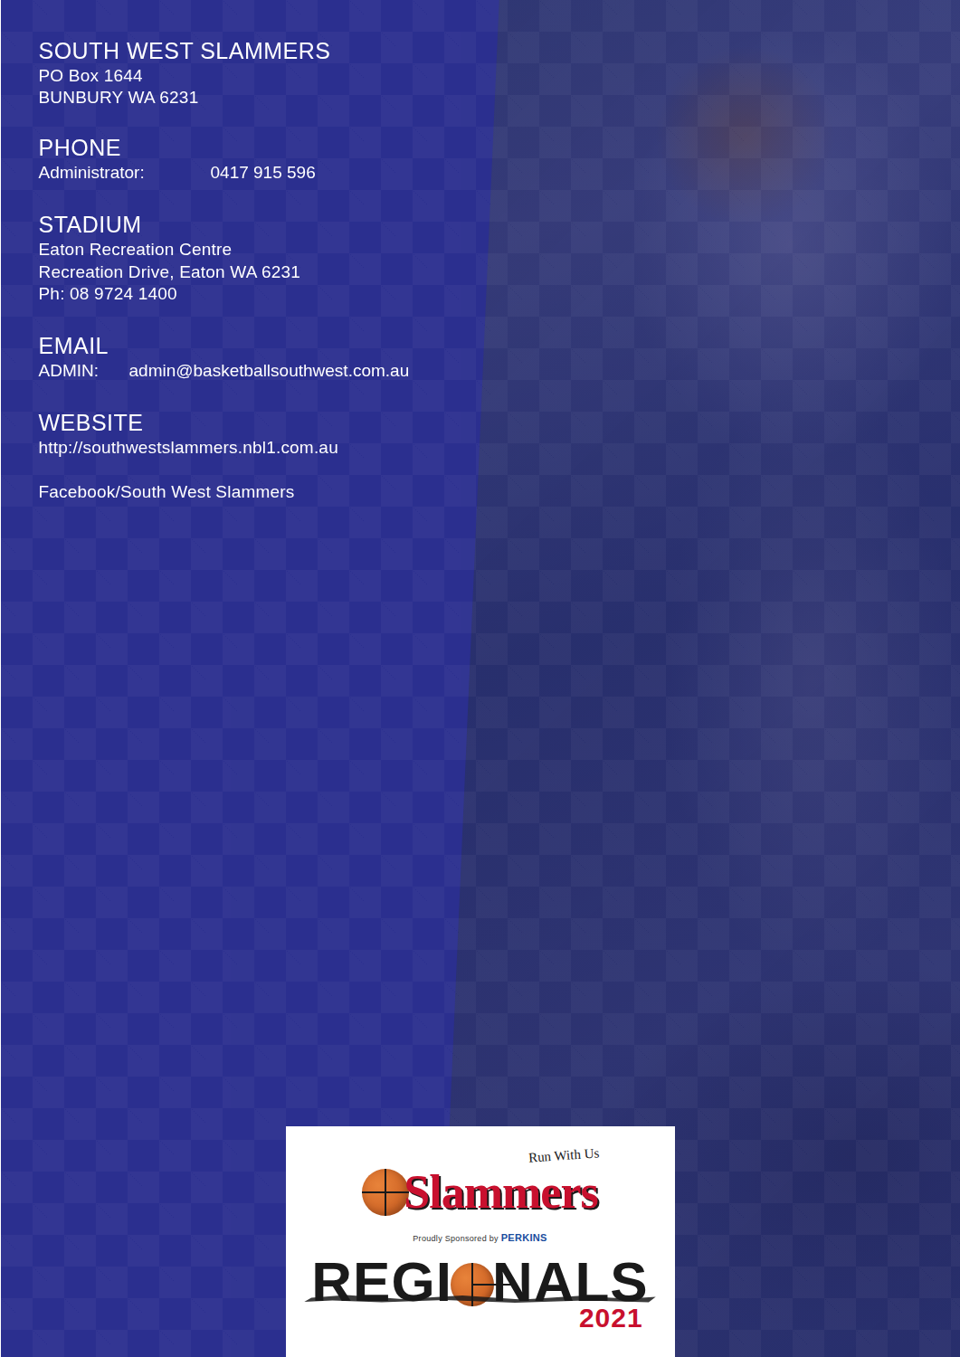SOUTH WEST SLAMMERS
PO Box 1644
BUNBURY WA 6231
PHONE
Administrator: 0417 915 596
STADIUM
Eaton Recreation Centre
Recreation Drive, Eaton WA 6231
Ph: 08 9724 1400
EMAIL
ADMIN: admin@basketballsouthwest.com.au
WEBSITE
http://southwestslammers.nbl1.com.au
Facebook/South West Slammers
Run With Us
Slammers
Proudly Sponsored by PERKINS
REGI NALS
2021